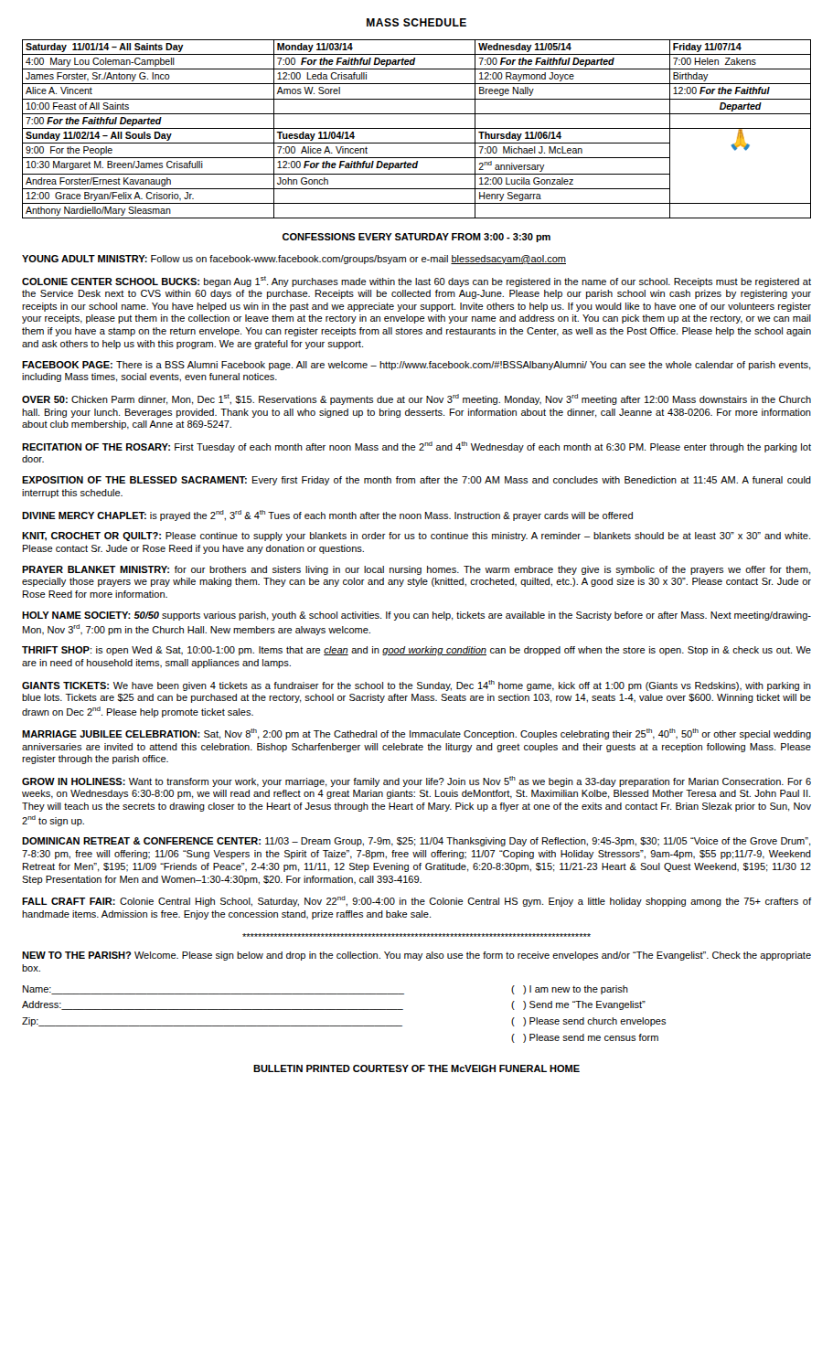MASS SCHEDULE
| Saturday 11/01/14 – All Saints Day | Monday 11/03/14 | Wednesday 11/05/14 | Friday 11/07/14 |
| --- | --- | --- | --- |
| 4:00 Mary Lou Coleman-Campbell | 7:00 For the Faithful Departed | 7:00 For the Faithful Departed | 7:00 Helen Zakens |
| James Forster, Sr./Antony G. Inco | 12:00 Leda Crisafulli | 12:00 Raymond Joyce | Birthday |
| Alice A. Vincent | Amos W. Sorel | Breege Nally | 12:00 For the Faithful |
| 10:00 Feast of All Saints | | | Departed |
| 7:00 For the Faithful Departed | | | |
| Sunday 11/02/14 – All Souls Day | Tuesday 11/04/14 | Thursday 11/06/14 | 🙏 |
| 9:00 For the People | 7:00 Alice A. Vincent | 7:00 Michael J. McLean |
| 10:30 Margaret M. Breen/James Crisafulli | 12:00 For the Faithful Departed | 2 nd anniversary |
| Andrea Forster/Ernest Kavanaugh | John Gonch | 12:00 Lucila Gonzalez |
| 12:00 Grace Bryan/Felix A. Crisorio, Jr. | | Henry Segarra |
| Anthony Nardiello/Mary Sleasman | | | |
CONFESSIONS EVERY SATURDAY FROM 3:00 - 3:30 pm
YOUNG ADULT MINISTRY: Follow us on facebook-www.facebook.com/groups/bsyam or e-mail blessedsacyam@aol.com
COLONIE CENTER SCHOOL BUCKS: began Aug 1st. Any purchases made within the last 60 days can be registered in the name of our school. Receipts must be registered at the Service Desk next to CVS within 60 days of the purchase. Receipts will be collected from Aug-June. Please help our parish school win cash prizes by registering your receipts in our school name. You have helped us win in the past and we appreciate your support. Invite others to help us. If you would like to have one of our volunteers register your receipts, please put them in the collection or leave them at the rectory in an envelope with your name and address on it. You can pick them up at the rectory, or we can mail them if you have a stamp on the return envelope. You can register receipts from all stores and restaurants in the Center, as well as the Post Office. Please help the school again and ask others to help us with this program. We are grateful for your support.
FACEBOOK PAGE: There is a BSS Alumni Facebook page. All are welcome – http://www.facebook.com/#!BSSAlbanyAlumni/ You can see the whole calendar of parish events, including Mass times, social events, even funeral notices.
OVER 50: Chicken Parm dinner, Mon, Dec 1st, $15. Reservations & payments due at our Nov 3rd meeting. Monday, Nov 3rd meeting after 12:00 Mass downstairs in the Church hall. Bring your lunch. Beverages provided. Thank you to all who signed up to bring desserts. For information about the dinner, call Jeanne at 438-0206. For more information about club membership, call Anne at 869-5247.
RECITATION OF THE ROSARY: First Tuesday of each month after noon Mass and the 2nd and 4th Wednesday of each month at 6:30 PM. Please enter through the parking lot door.
EXPOSITION OF THE BLESSED SACRAMENT: Every first Friday of the month from after the 7:00 AM Mass and concludes with Benediction at 11:45 AM. A funeral could interrupt this schedule.
DIVINE MERCY CHAPLET: is prayed the 2nd, 3rd & 4th Tues of each month after the noon Mass. Instruction & prayer cards will be offered
KNIT, CROCHET OR QUILT?: Please continue to supply your blankets in order for us to continue this ministry. A reminder – blankets should be at least 30” x 30” and white. Please contact Sr. Jude or Rose Reed if you have any donation or questions.
PRAYER BLANKET MINISTRY: for our brothers and sisters living in our local nursing homes. The warm embrace they give is symbolic of the prayers we offer for them, especially those prayers we pray while making them. They can be any color and any style (knitted, crocheted, quilted, etc.). A good size is 30 x 30”. Please contact Sr. Jude or Rose Reed for more information.
HOLY NAME SOCIETY: 50/50 supports various parish, youth & school activities. If you can help, tickets are available in the Sacristy before or after Mass. Next meeting/drawing-Mon, Nov 3rd, 7:00 pm in the Church Hall. New members are always welcome.
THRIFT SHOP: is open Wed & Sat, 10:00-1:00 pm. Items that are clean and in good working condition can be dropped off when the store is open. Stop in & check us out. We are in need of household items, small appliances and lamps.
GIANTS TICKETS: We have been given 4 tickets as a fundraiser for the school to the Sunday, Dec 14th home game, kick off at 1:00 pm (Giants vs Redskins), with parking in blue lots. Tickets are $25 and can be purchased at the rectory, school or Sacristy after Mass. Seats are in section 103, row 14, seats 1-4, value over $600. Winning ticket will be drawn on Dec 2nd. Please help promote ticket sales.
MARRIAGE JUBILEE CELEBRATION: Sat, Nov 8th, 2:00 pm at The Cathedral of the Immaculate Conception. Couples celebrating their 25th, 40th, 50th or other special wedding anniversaries are invited to attend this celebration. Bishop Scharfenberger will celebrate the liturgy and greet couples and their guests at a reception following Mass. Please register through the parish office.
GROW IN HOLINESS: Want to transform your work, your marriage, your family and your life? Join us Nov 5th as we begin a 33-day preparation for Marian Consecration. For 6 weeks, on Wednesdays 6:30-8:00 pm, we will read and reflect on 4 great Marian giants: St. Louis deMontfort, St. Maximilian Kolbe, Blessed Mother Teresa and St. John Paul II. They will teach us the secrets to drawing closer to the Heart of Jesus through the Heart of Mary. Pick up a flyer at one of the exits and contact Fr. Brian Slezak prior to Sun, Nov 2nd to sign up.
DOMINICAN RETREAT & CONFERENCE CENTER: 11/03 – Dream Group, 7-9m, $25; 11/04 Thanksgiving Day of Reflection, 9:45-3pm, $30; 11/05 “Voice of the Grove Drum”, 7-8:30 pm, free will offering; 11/06 “Sung Vespers in the Spirit of Taize”, 7-8pm, free will offering; 11/07 “Coping with Holiday Stressors”, 9am-4pm, $55 pp;11/7-9, Weekend Retreat for Men”, $195; 11/09 “Friends of Peace”, 2-4:30 pm, 11/11, 12 Step Evening of Gratitude, 6:20-8:30pm, $15; 11/21-23 Heart & Soul Quest Weekend, $195; 11/30 12 Step Presentation for Men and Women–1:30-4:30pm, $20. For information, call 393-4169.
FALL CRAFT FAIR: Colonie Central High School, Saturday, Nov 22nd, 9:00-4:00 in the Colonie Central HS gym. Enjoy a little holiday shopping among the 75+ crafters of handmade items. Admission is free. Enjoy the concession stand, prize raffles and bake sale.
*****************************************************************************************
NEW TO THE PARISH? Welcome. Please sign below and drop in the collection. You may also use the form to receive envelopes and/or “The Evangelist”. Check the appropriate box.
| Name:_______________________________________________________________ Address:_____________________________________________________________ Zip:_________________________________________________________________ | ( ) I am new to the parish ( ) Send me “The Evangelist” ( ) Please send church envelopes ( ) Please send me census form |
BULLETIN PRINTED COURTESY OF THE McVEIGH FUNERAL HOME